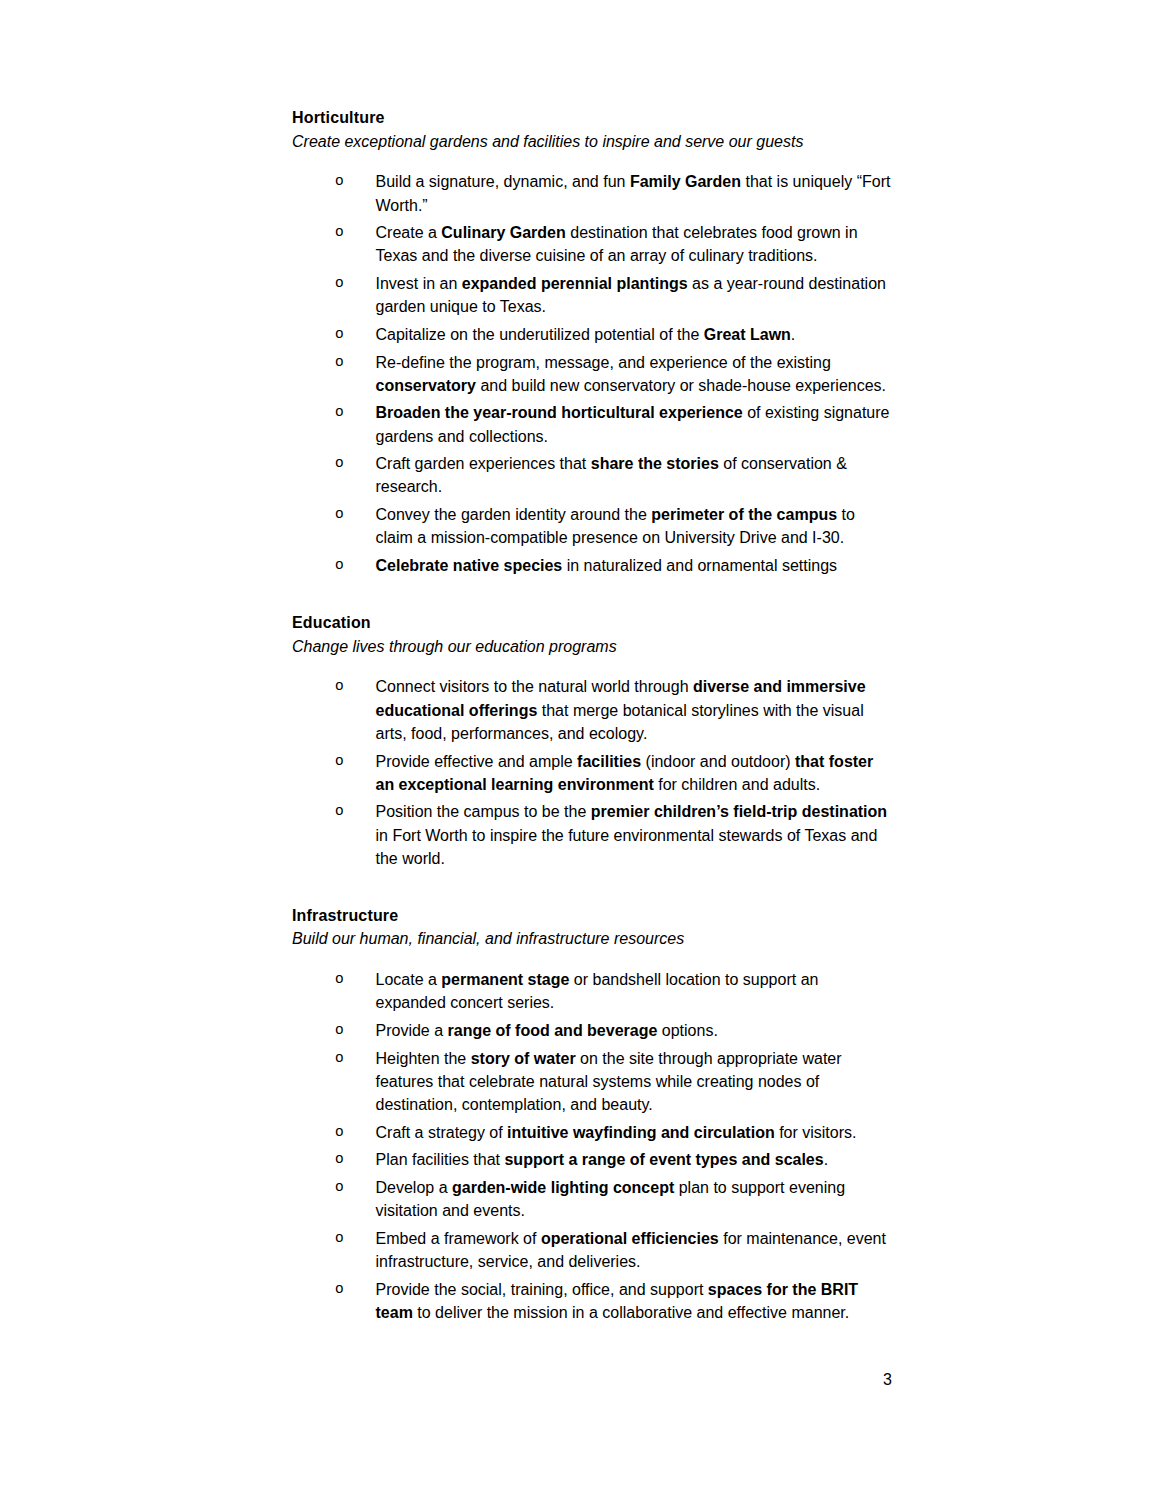Horticulture
Create exceptional gardens and facilities to inspire and serve our guests
Build a signature, dynamic, and fun Family Garden that is uniquely “Fort Worth.”
Create a Culinary Garden destination that celebrates food grown in Texas and the diverse cuisine of an array of culinary traditions.
Invest in an expanded perennial plantings as a year-round destination garden unique to Texas.
Capitalize on the underutilized potential of the Great Lawn.
Re-define the program, message, and experience of the existing conservatory and build new conservatory or shade-house experiences.
Broaden the year-round horticultural experience of existing signature gardens and collections.
Craft garden experiences that share the stories of conservation & research.
Convey the garden identity around the perimeter of the campus to claim a mission-compatible presence on University Drive and I-30.
Celebrate native species in naturalized and ornamental settings
Education
Change lives through our education programs
Connect visitors to the natural world through diverse and immersive educational offerings that merge botanical storylines with the visual arts, food, performances, and ecology.
Provide effective and ample facilities (indoor and outdoor) that foster an exceptional learning environment for children and adults.
Position the campus to be the premier children’s field-trip destination in Fort Worth to inspire the future environmental stewards of Texas and the world.
Infrastructure
Build our human, financial, and infrastructure resources
Locate a permanent stage or bandshell location to support an expanded concert series.
Provide a range of food and beverage options.
Heighten the story of water on the site through appropriate water features that celebrate natural systems while creating nodes of destination, contemplation, and beauty.
Craft a strategy of intuitive wayfinding and circulation for visitors.
Plan facilities that support a range of event types and scales.
Develop a garden-wide lighting concept plan to support evening visitation and events.
Embed a framework of operational efficiencies for maintenance, event infrastructure, service, and deliveries.
Provide the social, training, office, and support spaces for the BRIT team to deliver the mission in a collaborative and effective manner.
3